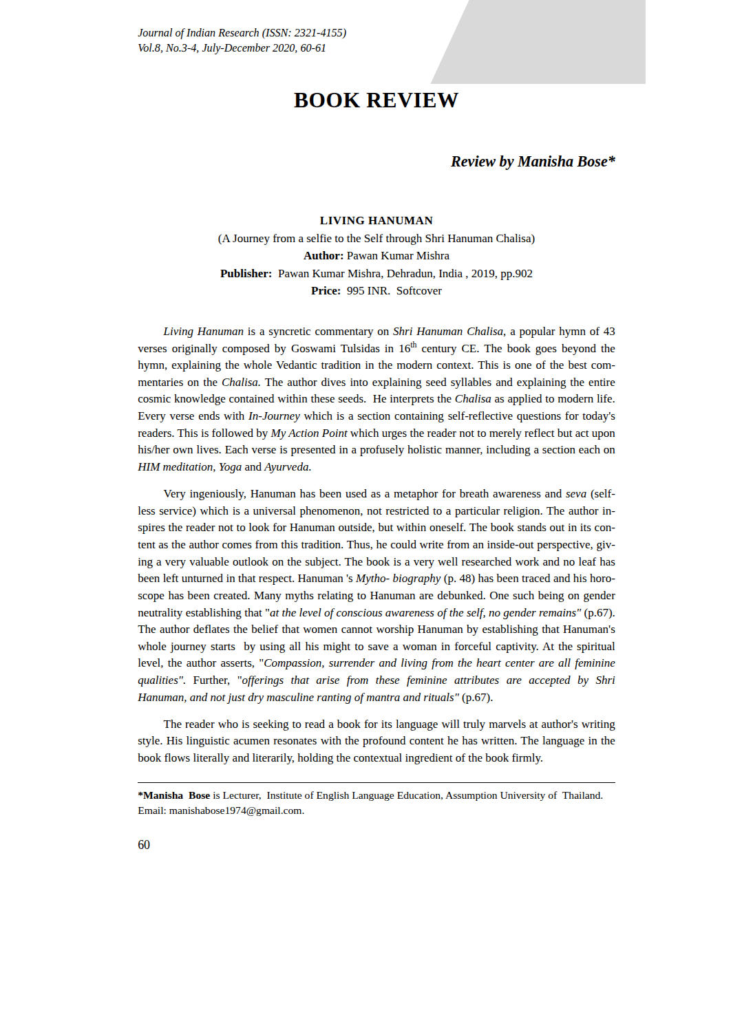Journal of Indian Research (ISSN: 2321-4155)
Vol.8, No.3-4, July-December 2020, 60-61
BOOK REVIEW
Review by Manisha Bose*
LIVING HANUMAN
(A Journey from a selfie to the Self through Shri Hanuman Chalisa)
Author: Pawan Kumar Mishra
Publisher: Pawan Kumar Mishra, Dehradun, India , 2019, pp.902
Price: 995 INR. Softcover
Living Hanuman is a syncretic commentary on Shri Hanuman Chalisa, a popular hymn of 43 verses originally composed by Goswami Tulsidas in 16th century CE. The book goes beyond the hymn, explaining the whole Vedantic tradition in the modern context. This is one of the best commentaries on the Chalisa. The author dives into explaining seed syllables and explaining the entire cosmic knowledge contained within these seeds. He interprets the Chalisa as applied to modern life. Every verse ends with In-Journey which is a section containing self-reflective questions for today's readers. This is followed by My Action Point which urges the reader not to merely reflect but act upon his/her own lives. Each verse is presented in a profusely holistic manner, including a section each on HIM meditation, Yoga and Ayurveda.
Very ingeniously, Hanuman has been used as a metaphor for breath awareness and seva (self-less service) which is a universal phenomenon, not restricted to a particular religion. The author inspires the reader not to look for Hanuman outside, but within oneself. The book stands out in its content as the author comes from this tradition. Thus, he could write from an inside-out perspective, giving a very valuable outlook on the subject. The book is a very well researched work and no leaf has been left unturned in that respect. Hanuman 's Mytho- biography (p. 48) has been traced and his horoscope has been created. Many myths relating to Hanuman are debunked. One such being on gender neutrality establishing that "at the level of conscious awareness of the self, no gender remains" (p.67). The author deflates the belief that women cannot worship Hanuman by establishing that Hanuman's whole journey starts by using all his might to save a woman in forceful captivity. At the spiritual level, the author asserts, "Compassion, surrender and living from the heart center are all feminine qualities". Further, "offerings that arise from these feminine attributes are accepted by Shri Hanuman, and not just dry masculine ranting of mantra and rituals" (p.67).
The reader who is seeking to read a book for its language will truly marvels at author's writing style. His linguistic acumen resonates with the profound content he has written. The language in the book flows literally and literarily, holding the contextual ingredient of the book firmly.
*Manisha Bose is Lecturer, Institute of English Language Education, Assumption University of Thailand.
Email: manishabose1974@gmail.com.
60